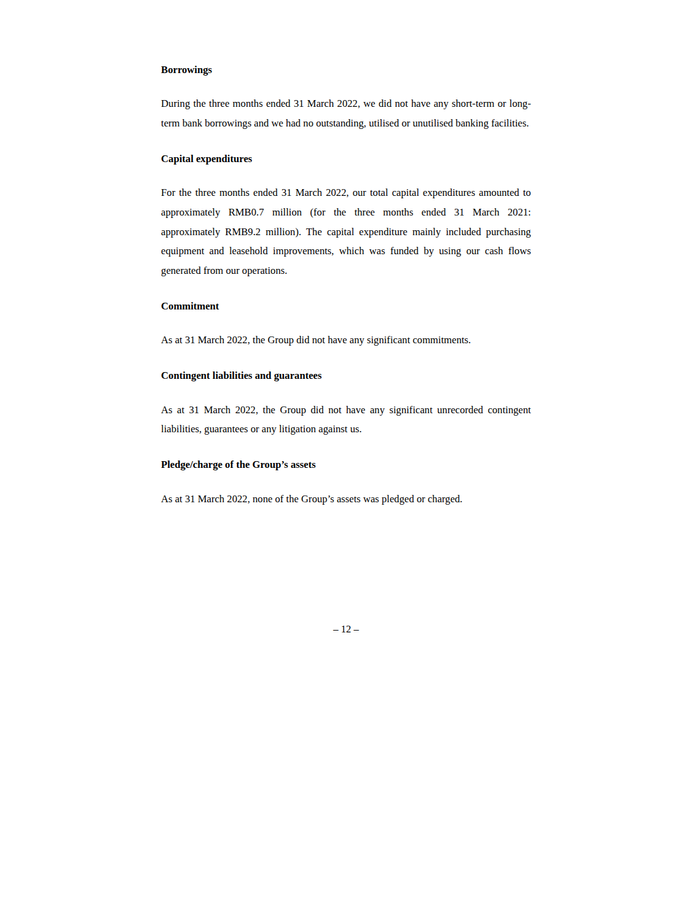Borrowings
During the three months ended 31 March 2022, we did not have any short-term or long-term bank borrowings and we had no outstanding, utilised or unutilised banking facilities.
Capital expenditures
For the three months ended 31 March 2022, our total capital expenditures amounted to approximately RMB0.7 million (for the three months ended 31 March 2021: approximately RMB9.2 million). The capital expenditure mainly included purchasing equipment and leasehold improvements, which was funded by using our cash flows generated from our operations.
Commitment
As at 31 March 2022, the Group did not have any significant commitments.
Contingent liabilities and guarantees
As at 31 March 2022, the Group did not have any significant unrecorded contingent liabilities, guarantees or any litigation against us.
Pledge/charge of the Group’s assets
As at 31 March 2022, none of the Group’s assets was pledged or charged.
– 12 –